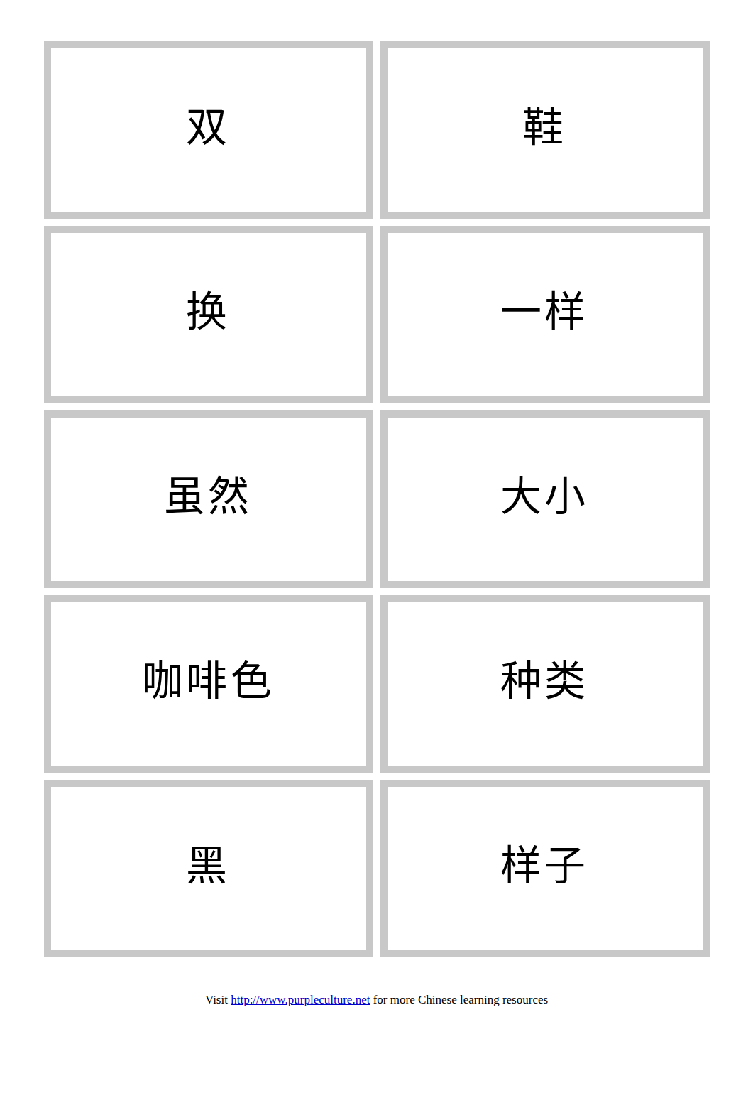| 双 | 鞋 |
| 换 | 一样 |
| 虽然 | 大小 |
| 咖啡色 | 种类 |
| 黑 | 样子 |
Visit http://www.purpleculture.net for more Chinese learning resources